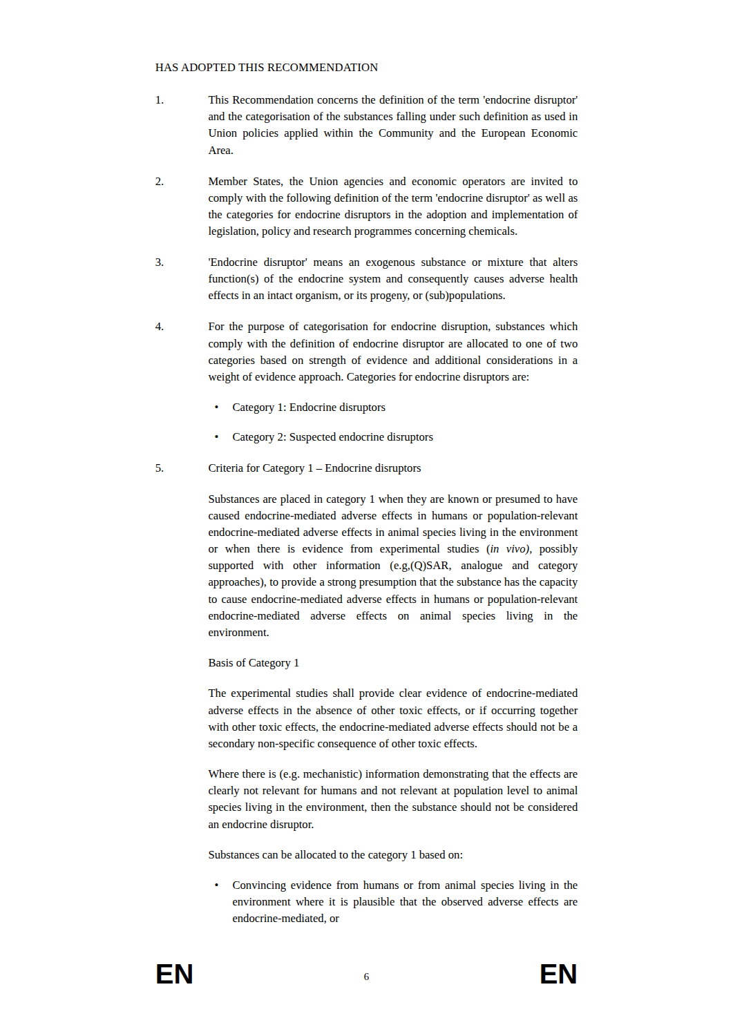HAS ADOPTED THIS RECOMMENDATION
1. This Recommendation concerns the definition of the term 'endocrine disruptor' and the categorisation of the substances falling under such definition as used in Union policies applied within the Community and the European Economic Area.
2. Member States, the Union agencies and economic operators are invited to comply with the following definition of the term 'endocrine disruptor' as well as the categories for endocrine disruptors in the adoption and implementation of legislation, policy and research programmes concerning chemicals.
3. 'Endocrine disruptor' means an exogenous substance or mixture that alters function(s) of the endocrine system and consequently causes adverse health effects in an intact organism, or its progeny, or (sub)populations.
4.
For the purpose of categorisation for endocrine disruption, substances which comply with the definition of endocrine disruptor are allocated to one of two categories based on strength of evidence and additional considerations in a weight of evidence approach. Categories for endocrine disruptors are:
Category 1: Endocrine disruptors
Category 2: Suspected endocrine disruptors
5.
Criteria for Category 1 – Endocrine disruptors
Substances are placed in category 1 when they are known or presumed to have caused endocrine-mediated adverse effects in humans or population-relevant endocrine-mediated adverse effects in animal species living in the environment or when there is evidence from experimental studies (in vivo), possibly supported with other information (e.g,(Q)SAR, analogue and category approaches), to provide a strong presumption that the substance has the capacity to cause endocrine-mediated adverse effects in humans or population-relevant endocrine-mediated adverse effects on animal species living in the environment.
Basis of Category 1
The experimental studies shall provide clear evidence of endocrine-mediated adverse effects in the absence of other toxic effects, or if occurring together with other toxic effects, the endocrine-mediated adverse effects should not be a secondary non-specific consequence of other toxic effects.
Where there is (e.g. mechanistic) information demonstrating that the effects are clearly not relevant for humans and not relevant at population level to animal species living in the environment, then the substance should not be considered an endocrine disruptor.
Substances can be allocated to the category 1 based on:
Convincing evidence from humans or from animal species living in the environment where it is plausible that the observed adverse effects are endocrine-mediated, or
EN
6
EN